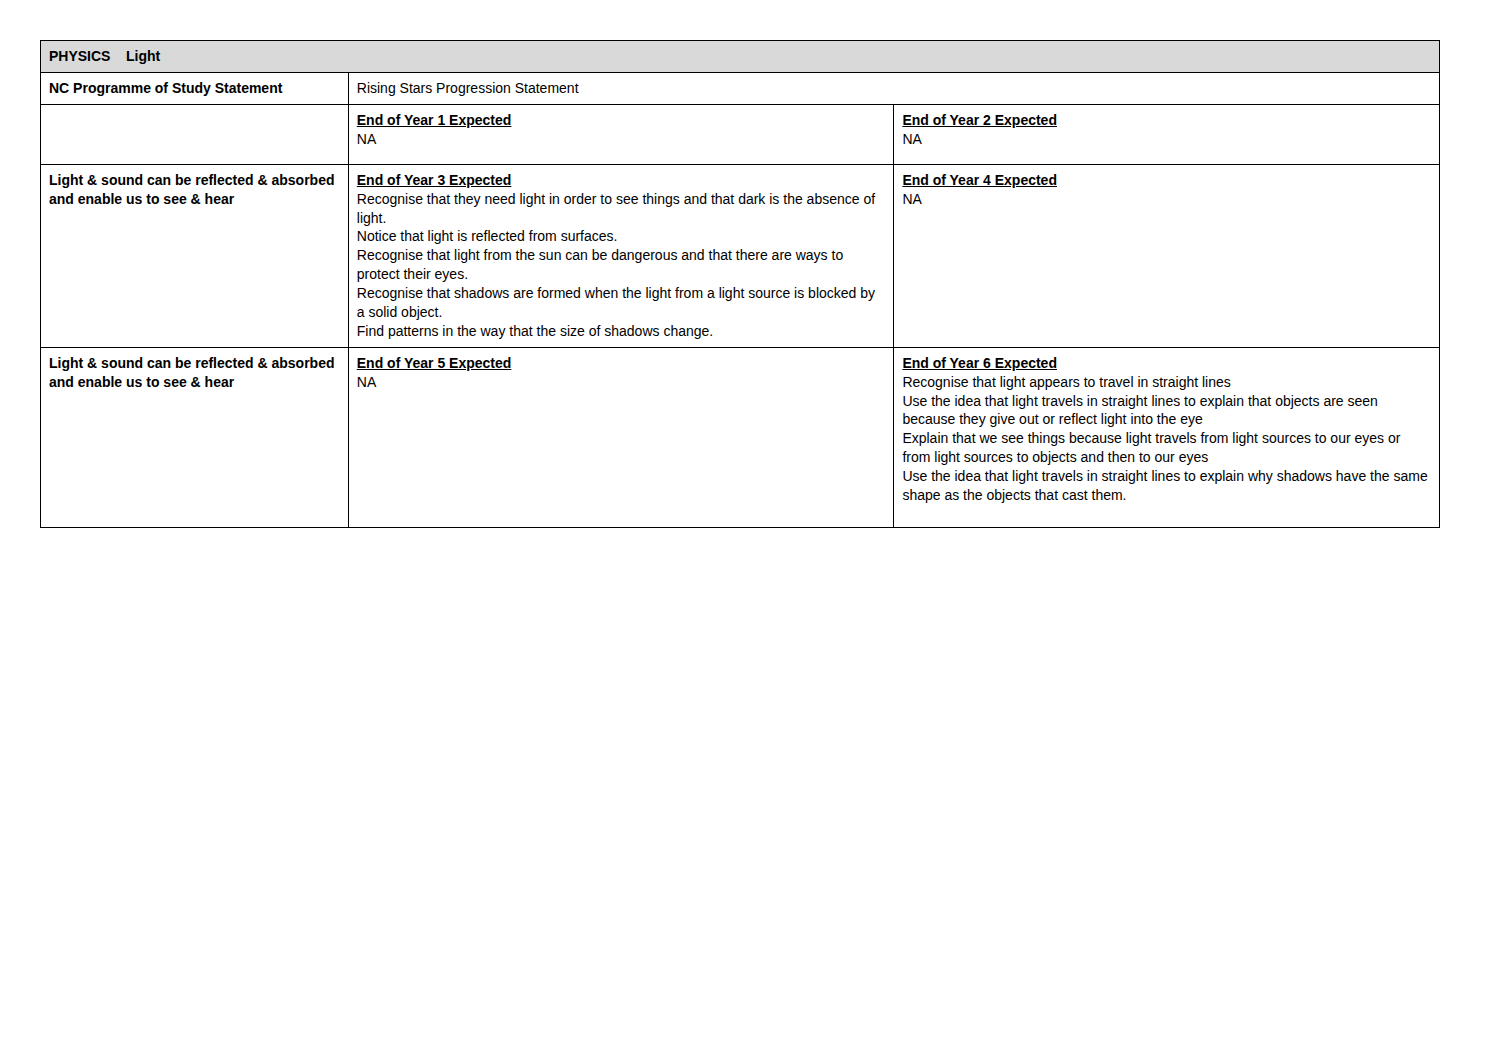| PHYSICS Light |
| NC Programme of Study Statement | Rising Stars Progression Statement |
| | End of Year 1 Expected NA | End of Year 2 Expected NA |
| Light & sound can be reflected & absorbed and enable us to see & hear | End of Year 3 Expected Recognise that they need light in order to see things and that dark is the absence of light. Notice that light is reflected from surfaces. Recognise that light from the sun can be dangerous and that there are ways to protect their eyes. Recognise that shadows are formed when the light from a light source is blocked by a solid object. Find patterns in the way that the size of shadows change. | End of Year 4 Expected NA |
| Light & sound can be reflected & absorbed and enable us to see & hear | End of Year 5 Expected NA | End of Year 6 Expected Recognise that light appears to travel in straight lines Use the idea that light travels in straight lines to explain that objects are seen because they give out or reflect light into the eye Explain that we see things because light travels from light sources to our eyes or from light sources to objects and then to our eyes Use the idea that light travels in straight lines to explain why shadows have the same shape as the objects that cast them. |